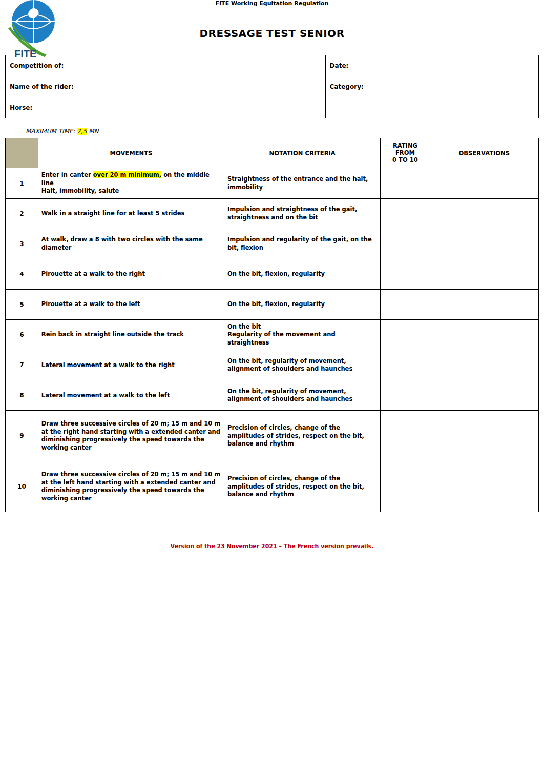FITE
FITE Working Equitation Regulation
DRESSAGE TEST SENIOR
| Competition of: | Date: |
| Name of the rider: | Category: |
| Horse: | |
MAXIMUM TIME: 7,5 MN
| | MOVEMENTS | NOTATION CRITERIA | RATING FROM 0 TO 10 | OBSERVATIONS |
| --- | --- | --- | --- | --- |
| 1 | Enter in canter over 20 m minimum, on the middle line Halt, immobility, salute | Straightness of the entrance and the halt, immobility | | |
| 2 | Walk in a straight line for at least 5 strides | Impulsion and straightness of the gait, straightness and on the bit | | |
| 3 | At walk, draw a 8 with two circles with the same diameter | Impulsion and regularity of the gait, on the bit, flexion | | |
| 4 | Pirouette at a walk to the right | On the bit, flexion, regularity | | |
| 5 | Pirouette at a walk to the left | On the bit, flexion, regularity | | |
| 6 | Rein back in straight line outside the track | On the bit Regularity of the movement and straightness | | |
| 7 | Lateral movement at a walk to the right | On the bit, regularity of movement, alignment of shoulders and haunches | | |
| 8 | Lateral movement at a walk to the left | On the bit, regularity of movement, alignment of shoulders and haunches | | |
| 9 | Draw three successive circles of 20 m; 15 m and 10 m at the right hand starting with a extended canter and diminishing progressively the speed towards the working canter | Precision of circles, change of the amplitudes of strides, respect on the bit, balance and rhythm | | |
| 10 | Draw three successive circles of 20 m; 15 m and 10 m at the left hand starting with a extended canter and diminishing progressively the speed towards the working canter | Precision of circles, change of the amplitudes of strides, respect on the bit, balance and rhythm | | |
Version of the 23 November 2021 – The French version prevails.